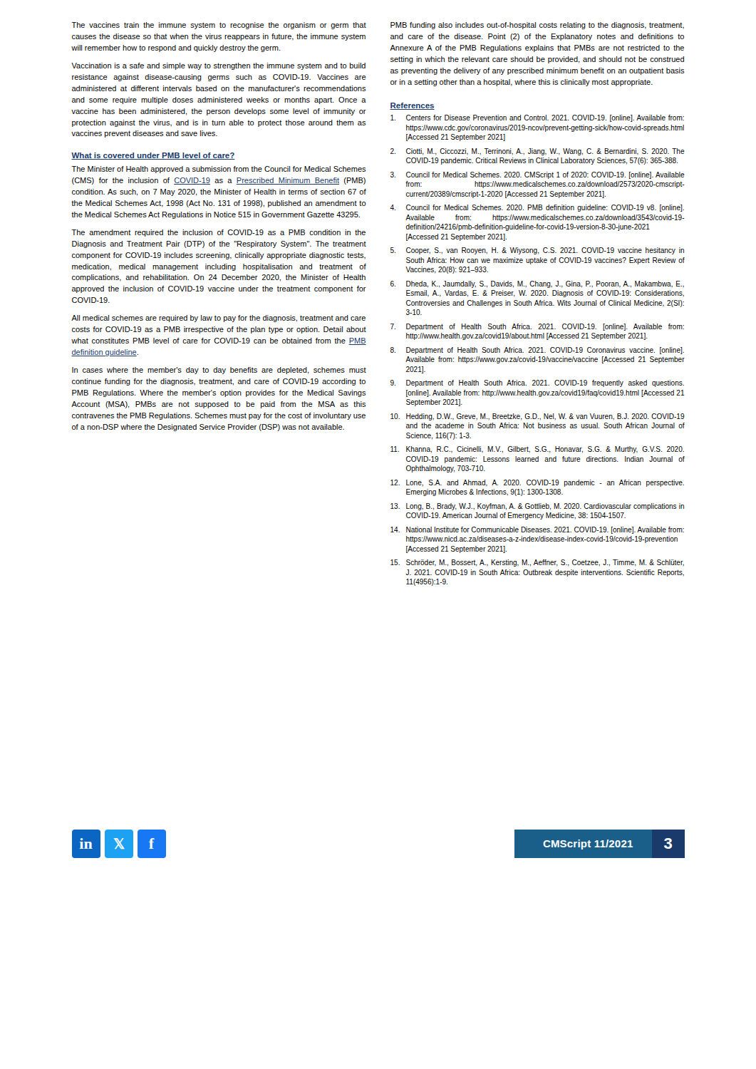The vaccines train the immune system to recognise the organism or germ that causes the disease so that when the virus reappears in future, the immune system will remember how to respond and quickly destroy the germ.
Vaccination is a safe and simple way to strengthen the immune system and to build resistance against disease-causing germs such as COVID-19. Vaccines are administered at different intervals based on the manufacturer's recommendations and some require multiple doses administered weeks or months apart. Once a vaccine has been administered, the person develops some level of immunity or protection against the virus, and is in turn able to protect those around them as vaccines prevent diseases and save lives.
What is covered under PMB level of care?
The Minister of Health approved a submission from the Council for Medical Schemes (CMS) for the inclusion of COVID-19 as a Prescribed Minimum Benefit (PMB) condition. As such, on 7 May 2020, the Minister of Health in terms of section 67 of the Medical Schemes Act, 1998 (Act No. 131 of 1998), published an amendment to the Medical Schemes Act Regulations in Notice 515 in Government Gazette 43295.
The amendment required the inclusion of COVID-19 as a PMB condition in the Diagnosis and Treatment Pair (DTP) of the "Respiratory System". The treatment component for COVID-19 includes screening, clinically appropriate diagnostic tests, medication, medical management including hospitalisation and treatment of complications, and rehabilitation. On 24 December 2020, the Minister of Health approved the inclusion of COVID-19 vaccine under the treatment component for COVID-19.
All medical schemes are required by law to pay for the diagnosis, treatment and care costs for COVID-19 as a PMB irrespective of the plan type or option. Detail about what constitutes PMB level of care for COVID-19 can be obtained from the PMB definition guideline.
In cases where the member's day to day benefits are depleted, schemes must continue funding for the diagnosis, treatment, and care of COVID-19 according to PMB Regulations. Where the member's option provides for the Medical Savings Account (MSA), PMBs are not supposed to be paid from the MSA as this contravenes the PMB Regulations. Schemes must pay for the cost of involuntary use of a non-DSP where the Designated Service Provider (DSP) was not available.
PMB funding also includes out-of-hospital costs relating to the diagnosis, treatment, and care of the disease. Point (2) of the Explanatory notes and definitions to Annexure A of the PMB Regulations explains that PMBs are not restricted to the setting in which the relevant care should be provided, and should not be construed as preventing the delivery of any prescribed minimum benefit on an outpatient basis or in a setting other than a hospital, where this is clinically most appropriate.
References
Centers for Disease Prevention and Control. 2021. COVID-19. [online]. Available from: https://www.cdc.gov/coronavirus/2019-ncov/prevent-getting-sick/how-covid-spreads.html [Accessed 21 September 2021]
Ciotti, M., Ciccozzi, M., Terrinoni, A., Jiang, W., Wang, C. & Bernardini, S. 2020. The COVID-19 pandemic. Critical Reviews in Clinical Laboratory Sciences, 57(6): 365-388.
Council for Medical Schemes. 2020. CMScript 1 of 2020: COVID-19. [online]. Available from: https://www.medicalschemes.co.za/download/2573/2020-cmscript-current/20389/cmscript-1-2020 [Accessed 21 September 2021].
Council for Medical Schemes. 2020. PMB definition guideline: COVID-19 v8. [online]. Available from: https://www.medicalschemes.co.za/download/3543/covid-19-definition/24216/pmb-definition-guideline-for-covid-19-version-8-30-june-2021 [Accessed 21 September 2021].
Cooper, S., van Rooyen, H. & Wiysong, C.S. 2021. COVID-19 vaccine hesitancy in South Africa: How can we maximize uptake of COVID-19 vaccines? Expert Review of Vaccines, 20(8): 921–933.
Dheda, K., Jaumdally, S., Davids, M., Chang, J., Gina, P., Pooran, A., Makambwa, E., Esmail, A., Vardas, E. & Preiser, W. 2020. Diagnosis of COVID-19: Considerations, Controversies and Challenges in South Africa. Wits Journal of Clinical Medicine, 2(SI): 3-10.
Department of Health South Africa. 2021. COVID-19. [online]. Available from: http://www.health.gov.za/covid19/about.html [Accessed 21 September 2021].
Department of Health South Africa. 2021. COVID-19 Coronavirus vaccine. [online]. Available from: https://www.gov.za/covid-19/vaccine/vaccine [Accessed 21 September 2021].
Department of Health South Africa. 2021. COVID-19 frequently asked questions. [online]. Available from: http://www.health.gov.za/covid19/faq/covid19.html [Accessed 21 September 2021].
Hedding, D.W., Greve, M., Breetzke, G.D., Nel, W. & van Vuuren, B.J. 2020. COVID-19 and the academe in South Africa: Not business as usual. South African Journal of Science, 116(7): 1-3.
Khanna, R.C., Cicinelli, M.V., Gilbert, S.G., Honavar, S.G. & Murthy, G.V.S. 2020. COVID-19 pandemic: Lessons learned and future directions. Indian Journal of Ophthalmology, 703-710.
Lone, S.A. and Ahmad, A. 2020. COVID-19 pandemic - an African perspective. Emerging Microbes & Infections, 9(1): 1300-1308.
Long, B., Brady, W.J., Koyfman, A. & Gottlieb, M. 2020. Cardiovascular complications in COVID-19. American Journal of Emergency Medicine, 38: 1504-1507.
National Institute for Communicable Diseases. 2021. COVID-19. [online]. Available from: https://www.nicd.ac.za/diseases-a-z-index/disease-index-covid-19/covid-19-prevention [Accessed 21 September 2021].
Schröder, M., Bossert, A., Kersting, M., Aeffner, S., Coetzee, J., Timme, M. & Schlüter, J. 2021. COVID-19 in South Africa: Outbreak despite interventions. Scientific Reports, 11(4956):1-9.
in
𝕏
f
CMScript 11/2021
3